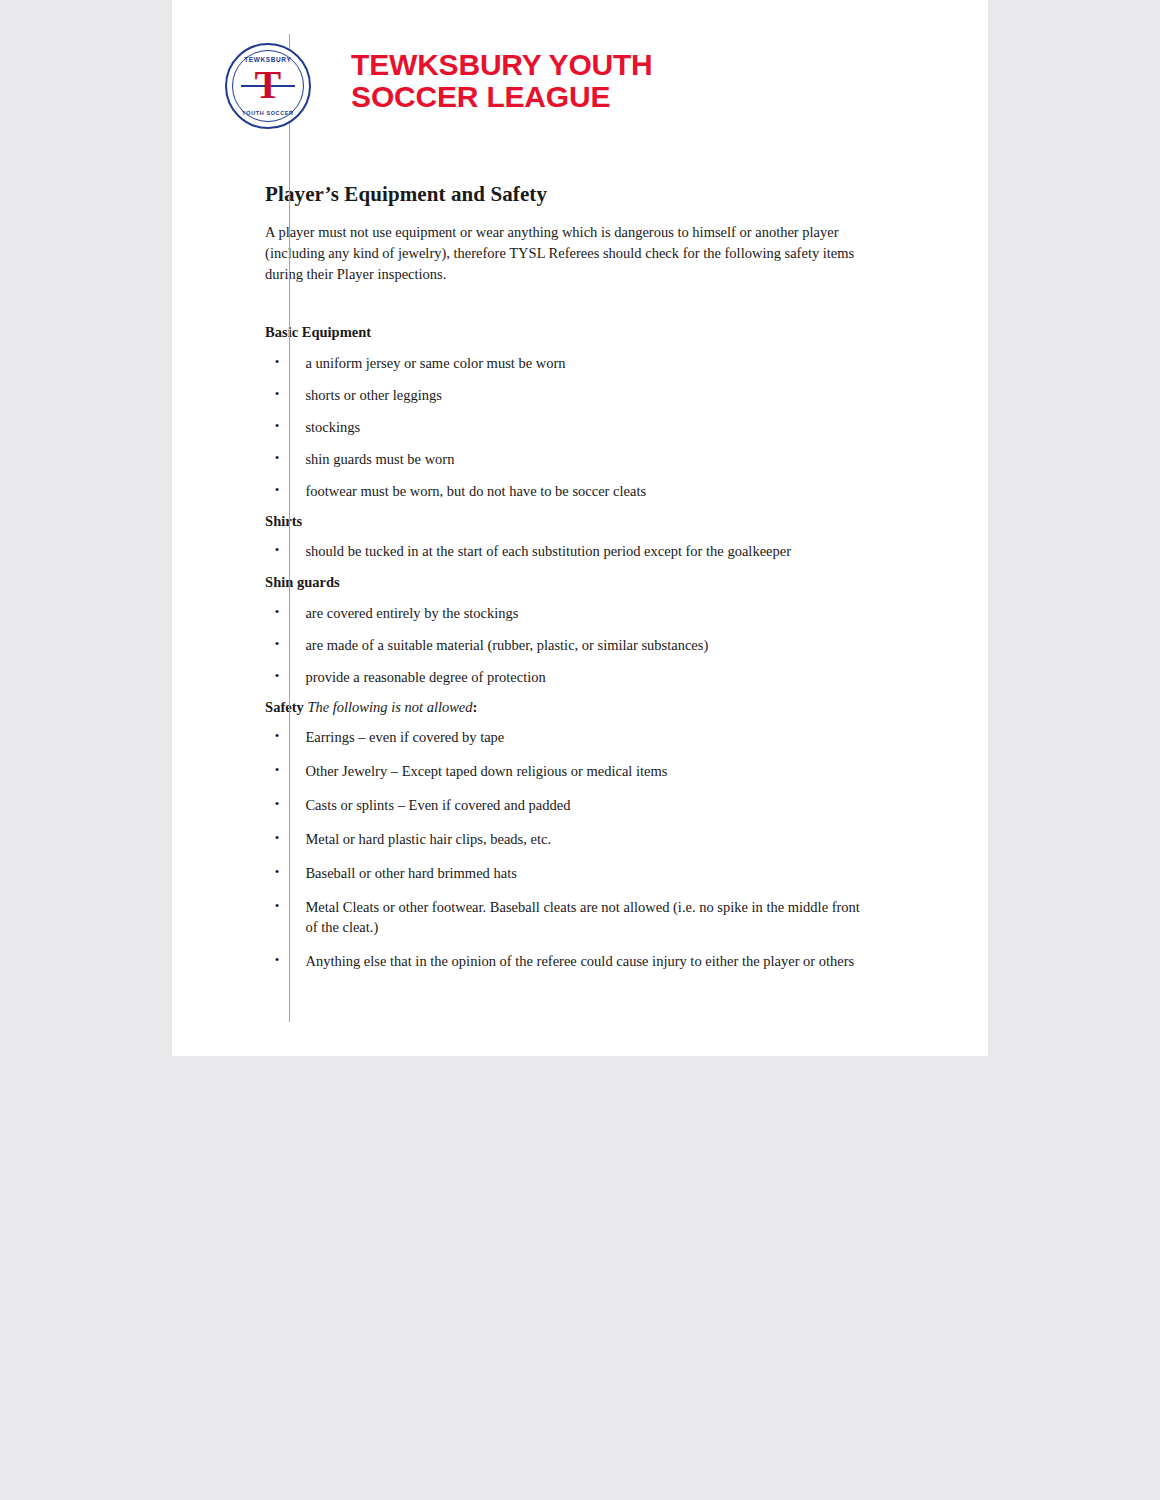Tewksbury
T
Youth Soccer
Tewksbury Youth
Soccer League
Player’s Equipment and Safety
A player must not use equipment or wear anything which is dangerous to himself or another player (including any kind of jewelry), therefore TYSL Referees should check for the following safety items during their Player inspections.
Basic Equipment
a uniform jersey or same color must be worn
shorts or other leggings
stockings
shin guards must be worn
footwear must be worn, but do not have to be soccer cleats
Shirts
should be tucked in at the start of each substitution period except for the goalkeeper
Shin guards
are covered entirely by the stockings
are made of a suitable material (rubber, plastic, or similar substances)
provide a reasonable degree of protection
Safety The following is not allowed:
Earrings – even if covered by tape
Other Jewelry – Except taped down religious or medical items
Casts or splints – Even if covered and padded
Metal or hard plastic hair clips, beads, etc.
Baseball or other hard brimmed hats
Metal Cleats or other footwear. Baseball cleats are not allowed (i.e. no spike in the middle front of the cleat.)
Anything else that in the opinion of the referee could cause injury to either the player or others